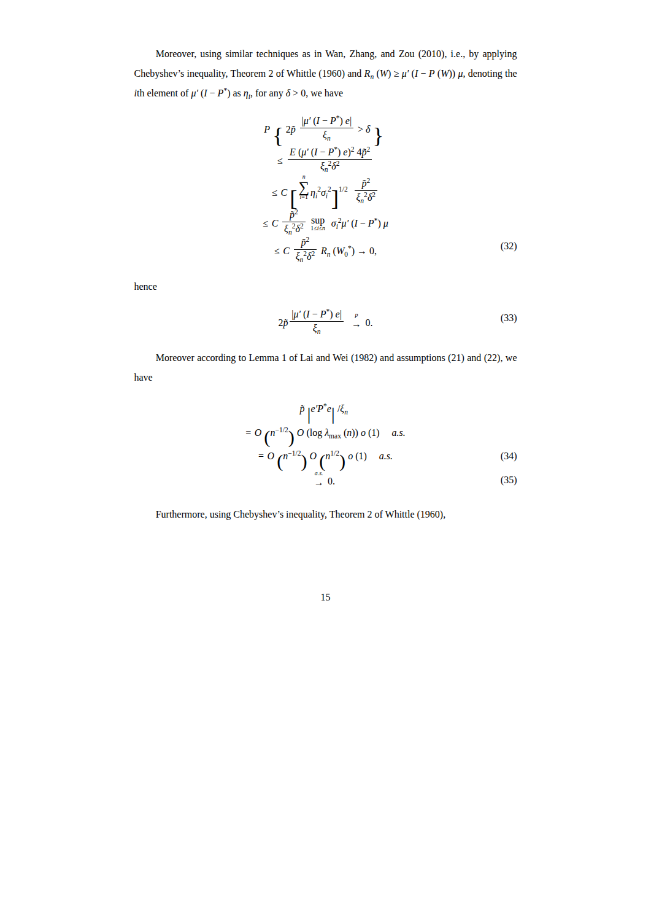Moreover, using similar techniques as in Wan, Zhang, and Zou (2010), i.e., by applying Chebyshev’s inequality, Theorem 2 of Whittle (1960) and Rn (W) ≥ μ′ (I − P (W)) μ, denoting the ith element of μ′ (I − P*) as ηi, for any δ > 0, we have
P { 2p̃ |μ′ (I − P*) e|ξn > δ }
≤
E (μ′ (I − P*) e)2 4p̃2 ξn2δ2
≤
C [n∑i=1 ηi2σi2]1/2 p̃2 ξn2δ2
≤
C p̃2 ξn2δ2 sup 1≤i≤n σi2μ′ (I − P*) μ
≤
C p̃2 ξn2δ2 Rn (W0*) → 0,
(32)
hence
2p̃|μ′ (I − P*) e|ξn p→ 0.
(33)
Moreover according to Lemma 1 of Lai and Wei (1982) and assumptions (21) and (22), we have
p̃ |e′P*e| /ξn
=
O (n−1/2) O (log λmax (n)) o (1) a.s.
=
O (n−1/2) O (n1/2) o (1) a.s.
(34)
a.s.→ 0.
(35)
Furthermore, using Chebyshev’s inequality, Theorem 2 of Whittle (1960),
15